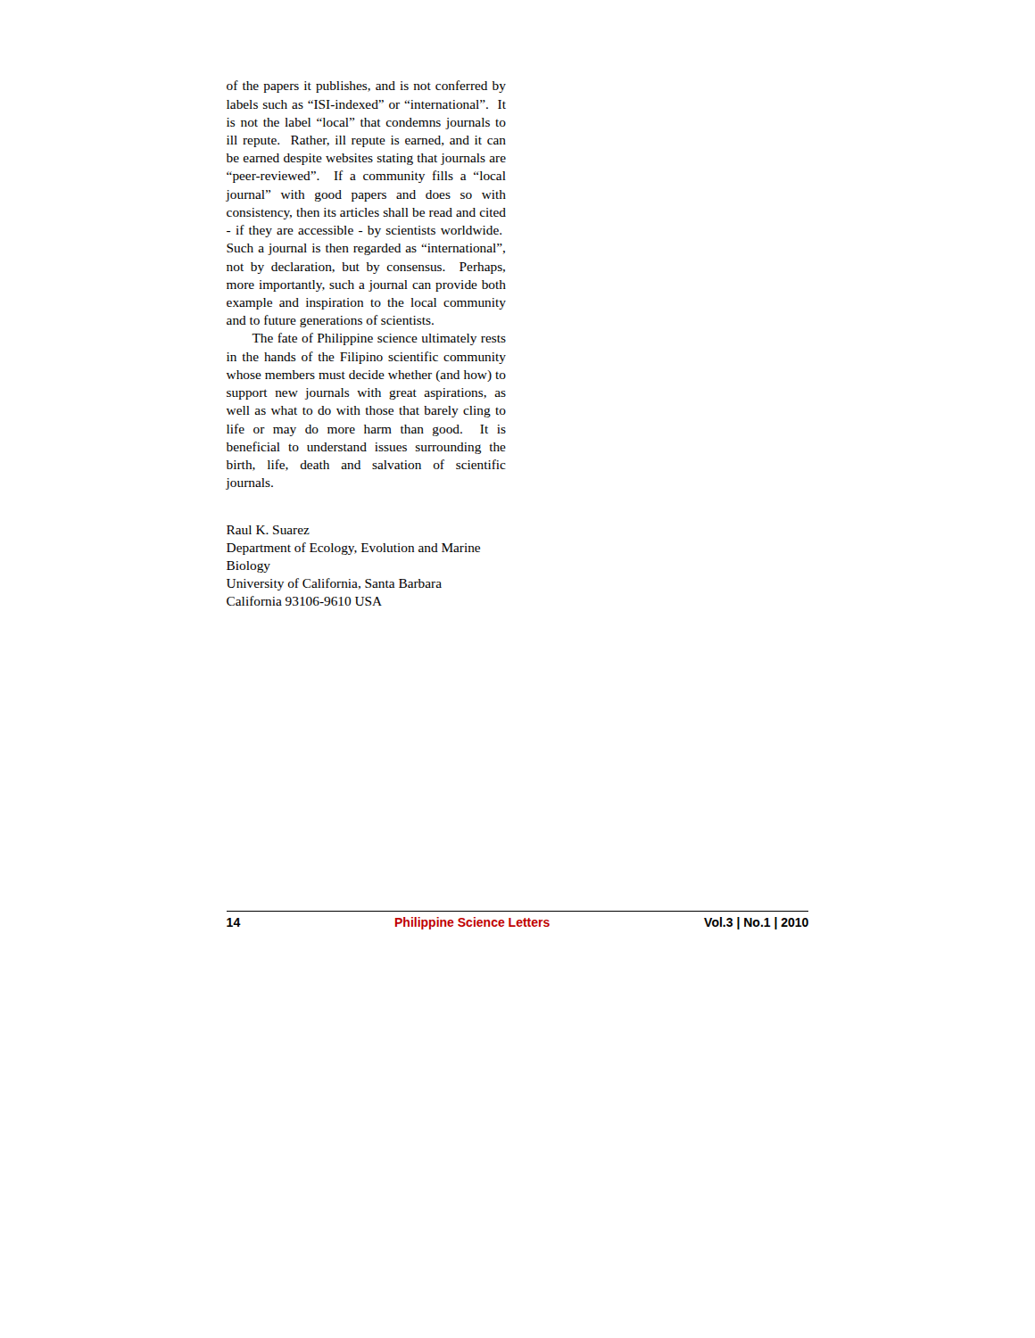of the papers it publishes, and is not conferred by labels such as “ISI-indexed” or “international”. It is not the label “local” that condemns journals to ill repute. Rather, ill repute is earned, and it can be earned despite websites stating that journals are “peer-reviewed”. If a community fills a “local journal” with good papers and does so with consistency, then its articles shall be read and cited - if they are accessible - by scientists worldwide. Such a journal is then regarded as “international”, not by declaration, but by consensus. Perhaps, more importantly, such a journal can provide both example and inspiration to the local community and to future generations of scientists.
The fate of Philippine science ultimately rests in the hands of the Filipino scientific community whose members must decide whether (and how) to support new journals with great aspirations, as well as what to do with those that barely cling to life or may do more harm than good. It is beneficial to understand issues surrounding the birth, life, death and salvation of scientific journals.
Raul K. Suarez
Department of Ecology, Evolution and Marine Biology
University of California, Santa Barbara
California 93106-9610 USA
14 Philippine Science Letters Vol.3 | No.1 | 2010